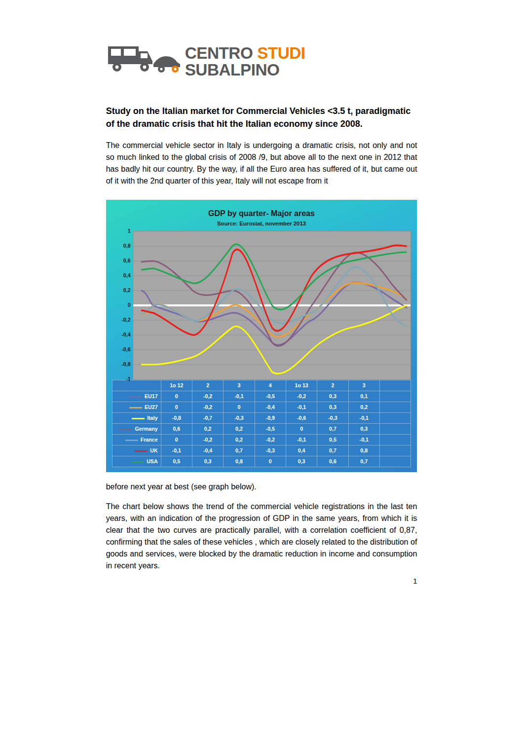CENTRO STUDI
SUBALPINO
Study on the Italian market for Commercial Vehicles <3.5 t, paradigmatic of the dramatic crisis that hit the Italian economy since 2008.
The commercial vehicle sector in Italy is undergoing a dramatic crisis, not only and not so much linked to the global crisis of 2008 /9, but above all to the next one in 2012 that has badly hit our country. By the way, if all the Euro area has suffered of it, but came out of it with the 2nd quarter of this year, Italy will not escape from it
GDP by quarter- Major areas
Source: Eurostat, november 2013
1 0,8 0,6 0,4 0,2 0 -0,2 -0,4 -0,6 -0,8 -1
| | 1o 12 | 2 | 3 | 4 | 1o 13 | 2 | 3 | |
| --- | --- | --- | --- | --- | --- | --- | --- | --- |
| EU17 | 0 | -0,2 | -0,1 | -0,5 | -0,2 | 0,3 | 0,1 | |
| EU27 | 0 | -0,2 | 0 | -0,4 | -0,1 | 0,3 | 0,2 | |
| Italy | -0,8 | -0,7 | -0,3 | -0,9 | -0,6 | -0,3 | -0,1 | |
| Germany | 0,6 | 0,2 | 0,2 | -0,5 | 0 | 0,7 | 0,3 | |
| France | 0 | -0,2 | 0,2 | -0,2 | -0,1 | 0,5 | -0,1 | |
| UK | -0,1 | -0,4 | 0,7 | -0,3 | 0,4 | 0,7 | 0,8 | |
| USA | 0,5 | 0,3 | 0,8 | 0 | 0,3 | 0,6 | 0,7 | |
before next year at best (see graph below).
The chart below shows the trend of the commercial vehicle registrations in the last ten years, with an indication of the progression of GDP in the same years, from which it is clear that the two curves are practically parallel, with a correlation coefficient of 0,87, confirming that the sales of these vehicles , which are closely related to the distribution of goods and services, were blocked by the dramatic reduction in income and consumption in recent years.
1